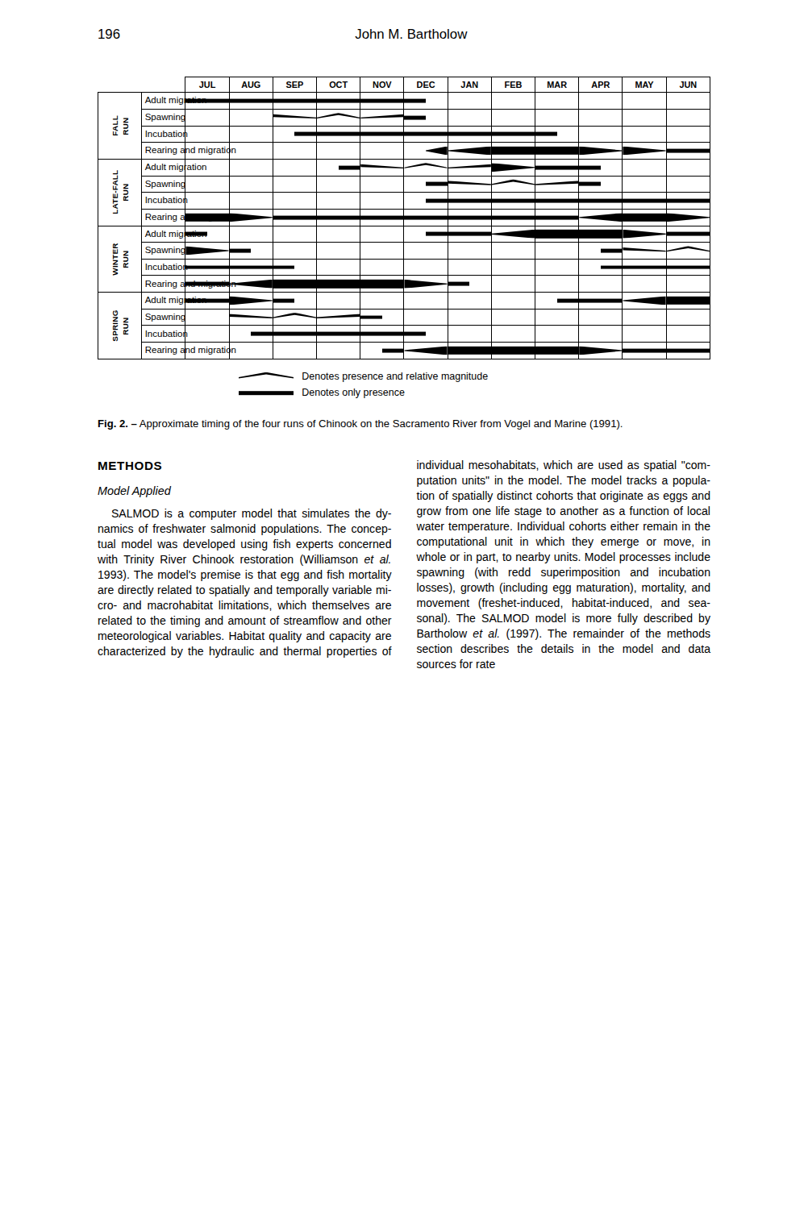196 John M. Bartholow
| | JUL | AUG | SEP | OCT | NOV | DEC | JAN | FEB | MAR | APR | MAY | JUN |
| --- | --- | --- | --- | --- | --- | --- | --- | --- | --- | --- | --- | --- |
| FALL RUN | Adult migration | | | | | | | | | | | | |
| Spawning | | | | | | | | | | | | |
| Incubation | | | | | | | | | | | | |
| Rearing and migration | | | | | | | | | | | | |
| LATE-FALL RUN | Adult migration | | | | | | | | | | | | |
| Spawning | | | | | | | | | | | | |
| Incubation | | | | | | | | | | | | |
| Rearing and migration | | | | | | | | | | | | |
| WINTER RUN | Adult migration | | | | | | | | | | | | |
| Spawning | | | | | | | | | | | | |
| Incubation | | | | | | | | | | | | |
| Rearing and migration | | | | | | | | | | | | |
| SPRING RUN | Adult migration | | | | | | | | | | | | |
| Spawning | | | | | | | | | | | | |
| Incubation | | | | | | | | | | | | |
| Rearing and migration | | | | | | | | | | | | |
Denotes presence and relative magnitude
Denotes only presence
Fig. 2. – Approximate timing of the four runs of Chinook on the Sacramento River from Vogel and Marine (1991).
METHODS
Model Applied
SALMOD is a computer model that simulates the dynamics of freshwater salmonid populations. The conceptual model was developed using fish experts concerned with Trinity River Chinook restoration (Williamson et al. 1993). The model's premise is that egg and fish mortality are directly related to spatially and temporally variable micro- and macrohabitat limitations, which themselves are related to the timing and amount of streamflow and other meteorological variables. Habitat quality and capacity are characterized by the hydraulic and thermal properties of individual mesohabitats, which are used as spatial "computation units" in the model. The model tracks a population of spatially distinct cohorts that originate as eggs and grow from one life stage to another as a function of local water temperature. Individual cohorts either remain in the computational unit in which they emerge or move, in whole or in part, to nearby units. Model processes include spawning (with redd superimposition and incubation losses), growth (including egg maturation), mortality, and movement (freshet-induced, habitat-induced, and seasonal). The SALMOD model is more fully described by Bartholow et al. (1997). The remainder of the methods section describes the details in the model and data sources for rate